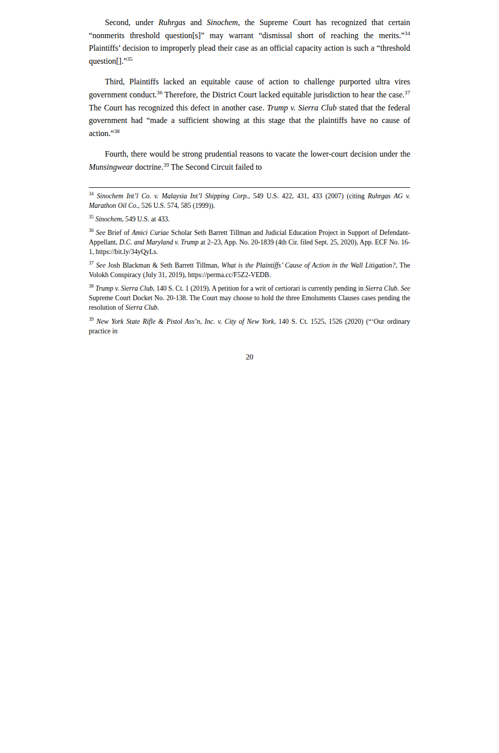Second, under Ruhrgas and Sinochem, the Supreme Court has recognized that certain “nonmerits threshold question[s]” may warrant “dismissal short of reaching the merits.”34 Plaintiffs’ decision to improperly plead their case as an official capacity action is such a “threshold question[].”35
Third, Plaintiffs lacked an equitable cause of action to challenge purported ultra vires government conduct.36 Therefore, the District Court lacked equitable jurisdiction to hear the case.37 The Court has recognized this defect in another case. Trump v. Sierra Club stated that the federal government had “made a sufficient showing at this stage that the plaintiffs have no cause of action.”38
Fourth, there would be strong prudential reasons to vacate the lower-court decision under the Munsingwear doctrine.39 The Second Circuit failed to
34 Sinochem Int’l Co. v. Malaysia Int’l Shipping Corp., 549 U.S. 422, 431, 433 (2007) (citing Ruhrgas AG v. Marathon Oil Co., 526 U.S. 574, 585 (1999)).
35 Sinochem, 549 U.S. at 433.
36 See Brief of Amici Curiae Scholar Seth Barrett Tillman and Judicial Education Project in Support of Defendant-Appellant, D.C. and Maryland v. Trump at 2–23, App. No. 20-1839 (4th Cir. filed Sept. 25, 2020), App. ECF No. 16-1, https://bit.ly/34yQyLs.
37 See Josh Blackman & Seth Barrett Tillman, What is the Plaintiffs’ Cause of Action in the Wall Litigation?, The Volokh Conspiracy (July 31, 2019), https://perma.cc/F5Z2-VEDB.
38 Trump v. Sierra Club, 140 S. Ct. 1 (2019). A petition for a writ of certiorari is currently pending in Sierra Club. See Supreme Court Docket No. 20-138. The Court may choose to hold the three Emoluments Clauses cases pending the resolution of Sierra Club.
39 New York State Rifle & Pistol Ass’n, Inc. v. City of New York, 140 S. Ct. 1525, 1526 (2020) (“‘Our ordinary practice in
20